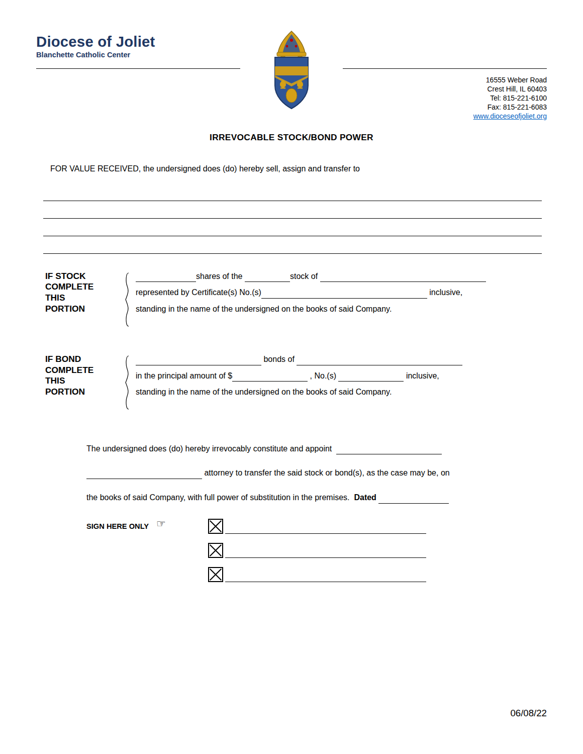Diocese of Joliet
Blanchette Catholic Center
Coat of arms with mitre
16555 Weber Road
Crest Hill, IL 60403
Tel: 815-221-6100
Fax: 815-221-6083
www.dioceseofjoliet.org
IRREVOCABLE STOCK/BOND POWER
FOR VALUE RECEIVED, the undersigned does (do) hereby sell, assign and transfer to
IF STOCK
COMPLETE
THIS
PORTION
shares of the stock of
represented by Certificate(s) No.(s) inclusive,
standing in the name of the undersigned on the books of said Company.
IF BOND
COMPLETE
THIS
PORTION
bonds of
in the principal amount of $ , No.(s) inclusive,
standing in the name of the undersigned on the books of said Company.
The undersigned does (do) hereby irrevocably constitute and appoint
attorney to transfer the said stock or bond(s), as the case may be, on
the books of said Company, with full power of substitution in the premises. Dated
SIGN HERE ONLY ☞
06/08/22